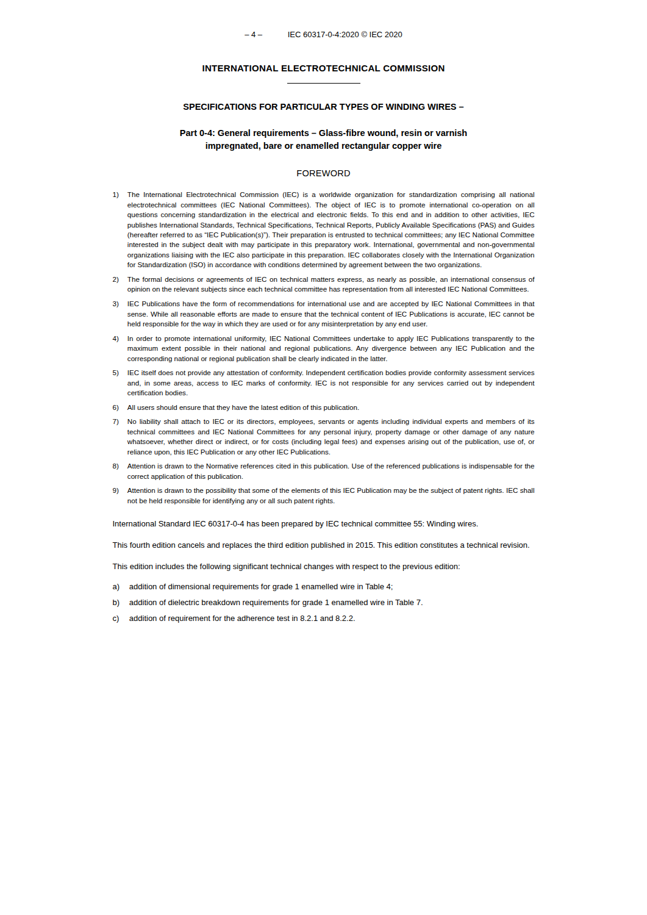– 4 – IEC 60317-0-4:2020 © IEC 2020
INTERNATIONAL ELECTROTECHNICAL COMMISSION
SPECIFICATIONS FOR PARTICULAR TYPES OF WINDING WIRES –
Part 0-4: General requirements – Glass-fibre wound, resin or varnish
impregnated, bare or enamelled rectangular copper wire
FOREWORD
The International Electrotechnical Commission (IEC) is a worldwide organization for standardization comprising all national electrotechnical committees (IEC National Committees). The object of IEC is to promote international co-operation on all questions concerning standardization in the electrical and electronic fields. To this end and in addition to other activities, IEC publishes International Standards, Technical Specifications, Technical Reports, Publicly Available Specifications (PAS) and Guides (hereafter referred to as “IEC Publication(s)”). Their preparation is entrusted to technical committees; any IEC National Committee interested in the subject dealt with may participate in this preparatory work. International, governmental and non-governmental organizations liaising with the IEC also participate in this preparation. IEC collaborates closely with the International Organization for Standardization (ISO) in accordance with conditions determined by agreement between the two organizations.
The formal decisions or agreements of IEC on technical matters express, as nearly as possible, an international consensus of opinion on the relevant subjects since each technical committee has representation from all interested IEC National Committees.
IEC Publications have the form of recommendations for international use and are accepted by IEC National Committees in that sense. While all reasonable efforts are made to ensure that the technical content of IEC Publications is accurate, IEC cannot be held responsible for the way in which they are used or for any misinterpretation by any end user.
In order to promote international uniformity, IEC National Committees undertake to apply IEC Publications transparently to the maximum extent possible in their national and regional publications. Any divergence between any IEC Publication and the corresponding national or regional publication shall be clearly indicated in the latter.
IEC itself does not provide any attestation of conformity. Independent certification bodies provide conformity assessment services and, in some areas, access to IEC marks of conformity. IEC is not responsible for any services carried out by independent certification bodies.
All users should ensure that they have the latest edition of this publication.
No liability shall attach to IEC or its directors, employees, servants or agents including individual experts and members of its technical committees and IEC National Committees for any personal injury, property damage or other damage of any nature whatsoever, whether direct or indirect, or for costs (including legal fees) and expenses arising out of the publication, use of, or reliance upon, this IEC Publication or any other IEC Publications.
Attention is drawn to the Normative references cited in this publication. Use of the referenced publications is indispensable for the correct application of this publication.
Attention is drawn to the possibility that some of the elements of this IEC Publication may be the subject of patent rights. IEC shall not be held responsible for identifying any or all such patent rights.
International Standard IEC 60317-0-4 has been prepared by IEC technical committee 55: Winding wires.
This fourth edition cancels and replaces the third edition published in 2015. This edition constitutes a technical revision.
This edition includes the following significant technical changes with respect to the previous edition:
addition of dimensional requirements for grade 1 enamelled wire in Table 4;
addition of dielectric breakdown requirements for grade 1 enamelled wire in Table 7.
addition of requirement for the adherence test in 8.2.1 and 8.2.2.